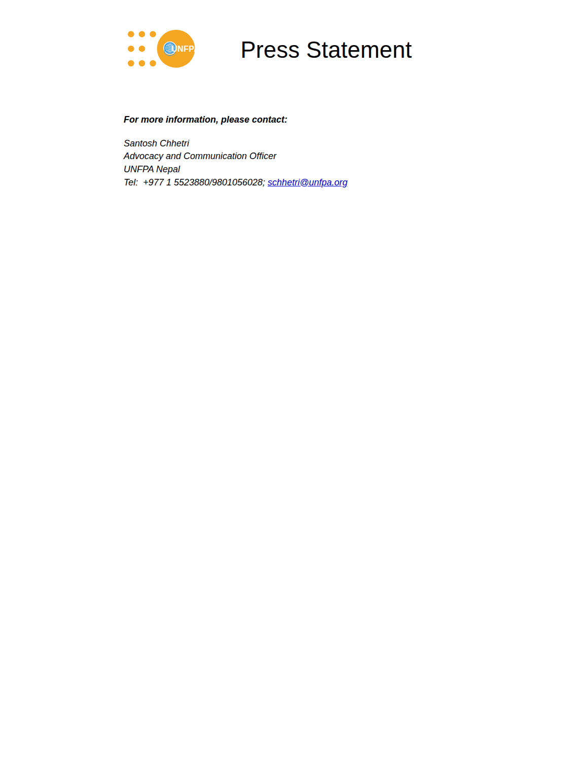UNFPA
Press Statement
For more information, please contact:
Santosh Chhetri
Advocacy and Communication Officer
UNFPA Nepal
Tel: +977 1 5523880/9801056028; schhetri@unfpa.org